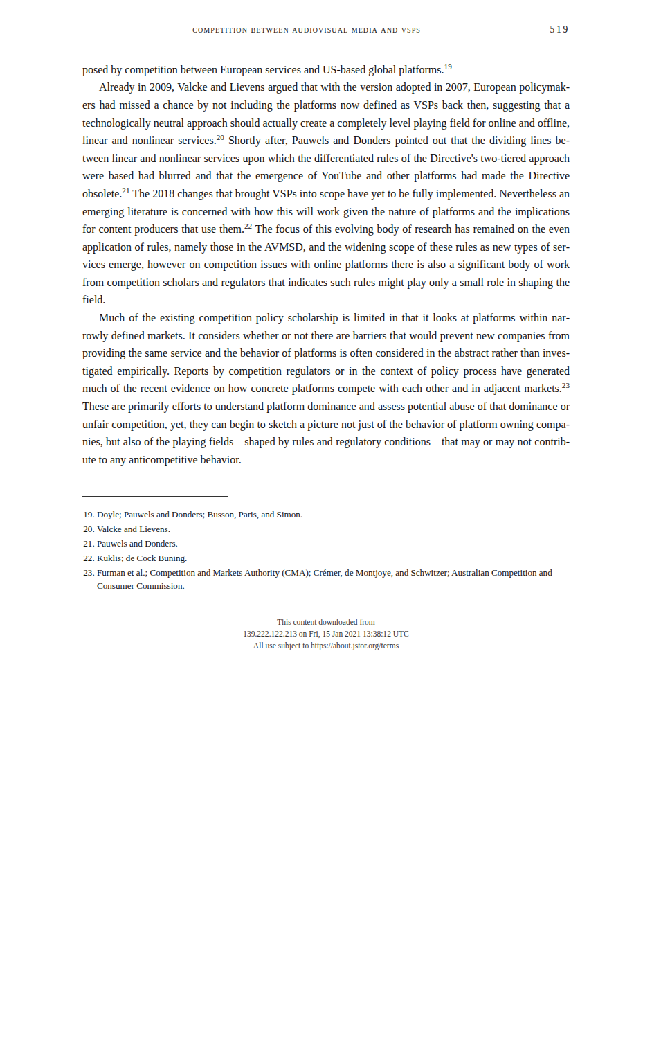competition between audiovisual media and vsps 519
posed by competition between European services and US-based global platforms.19
Already in 2009, Valcke and Lievens argued that with the version adopted in 2007, European policymakers had missed a chance by not including the platforms now defined as VSPs back then, suggesting that a technologically neutral approach should actually create a completely level playing field for online and offline, linear and nonlinear services.20 Shortly after, Pauwels and Donders pointed out that the dividing lines between linear and nonlinear services upon which the differentiated rules of the Directive's two-tiered approach were based had blurred and that the emergence of YouTube and other platforms had made the Directive obsolete.21 The 2018 changes that brought VSPs into scope have yet to be fully implemented. Nevertheless an emerging literature is concerned with how this will work given the nature of platforms and the implications for content producers that use them.22 The focus of this evolving body of research has remained on the even application of rules, namely those in the AVMSD, and the widening scope of these rules as new types of services emerge, however on competition issues with online platforms there is also a significant body of work from competition scholars and regulators that indicates such rules might play only a small role in shaping the field.
Much of the existing competition policy scholarship is limited in that it looks at platforms within narrowly defined markets. It considers whether or not there are barriers that would prevent new companies from providing the same service and the behavior of platforms is often considered in the abstract rather than investigated empirically. Reports by competition regulators or in the context of policy process have generated much of the recent evidence on how concrete platforms compete with each other and in adjacent markets.23 These are primarily efforts to understand platform dominance and assess potential abuse of that dominance or unfair competition, yet, they can begin to sketch a picture not just of the behavior of platform owning companies, but also of the playing fields—shaped by rules and regulatory conditions—that may or may not contribute to any anticompetitive behavior.
Doyle; Pauwels and Donders; Busson, Paris, and Simon.
Valcke and Lievens.
Pauwels and Donders.
Kuklis; de Cock Buning.
Furman et al.; Competition and Markets Authority (CMA); Crémer, de Montjoye, and Schwitzer; Australian Competition and Consumer Commission.
This content downloaded from
139.222.122.213 on Fri, 15 Jan 2021 13:38:12 UTC
All use subject to https://about.jstor.org/terms